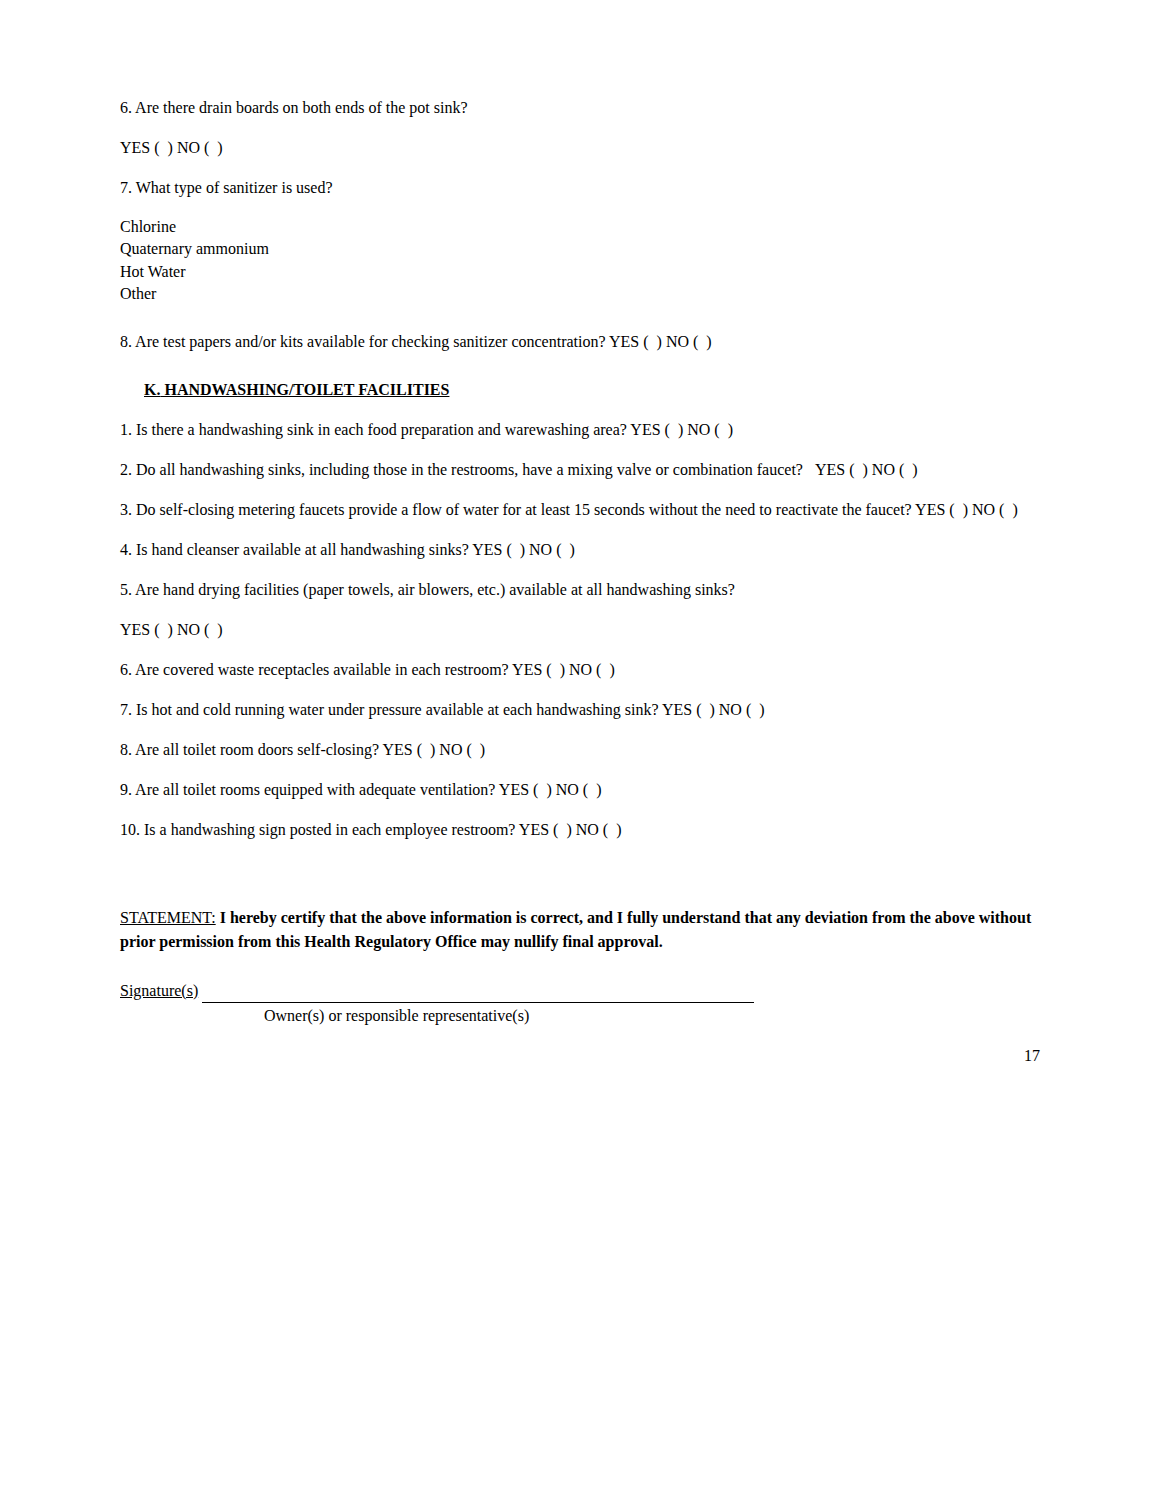6. Are there drain boards on both ends of the pot sink?
YES ( ) NO ( )
7. What type of sanitizer is used?
Chlorine
Quaternary ammonium
Hot Water
Other
8. Are test papers and/or kits available for checking sanitizer concentration? YES ( ) NO ( )
K. HANDWASHING/TOILET FACILITIES
1. Is there a handwashing sink in each food preparation and warewashing area? YES ( ) NO ( )
2. Do all handwashing sinks, including those in the restrooms, have a mixing valve or combination faucet? YES ( ) NO ( )
3. Do self-closing metering faucets provide a flow of water for at least 15 seconds without the need to reactivate the faucet? YES ( ) NO ( )
4. Is hand cleanser available at all handwashing sinks? YES ( ) NO ( )
5. Are hand drying facilities (paper towels, air blowers, etc.) available at all handwashing sinks?
YES ( ) NO ( )
6. Are covered waste receptacles available in each restroom? YES ( ) NO ( )
7. Is hot and cold running water under pressure available at each handwashing sink? YES ( ) NO ( )
8. Are all toilet room doors self-closing? YES ( ) NO ( )
9. Are all toilet rooms equipped with adequate ventilation? YES ( ) NO ( )
10. Is a handwashing sign posted in each employee restroom? YES ( ) NO ( )
STATEMENT: I hereby certify that the above information is correct, and I fully understand that any deviation from the above without prior permission from this Health Regulatory Office may nullify final approval.
Signature(s)
Owner(s) or responsible representative(s)
17